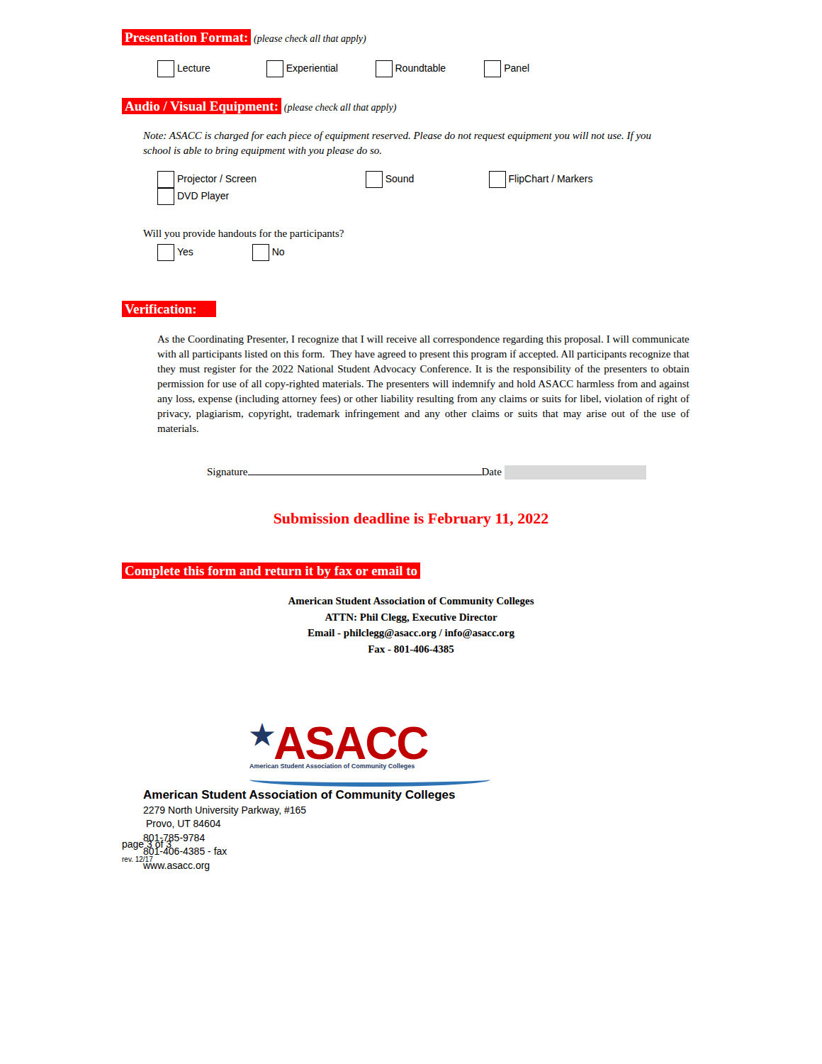Presentation Format: (please check all that apply)
Lecture Experiential Roundtable Panel
Audio / Visual Equipment: (please check all that apply)
Note: ASACC is charged for each piece of equipment reserved. Please do not request equipment you will not use. If you school is able to bring equipment with you please do so.
Projector / Screen Sound FlipChart / Markers DVD Player
Will you provide handouts for the participants?
Yes No
Verification:
As the Coordinating Presenter, I recognize that I will receive all correspondence regarding this proposal. I will communicate with all participants listed on this form. They have agreed to present this program if accepted. All participants recognize that they must register for the 2022 National Student Advocacy Conference. It is the responsibility of the presenters to obtain permission for use of all copy-righted materials. The presenters will indemnify and hold ASACC harmless from and against any loss, expense (including attorney fees) or other liability resulting from any claims or suits for libel, violation of right of privacy, plagiarism, copyright, trademark infringement and any other claims or suits that may arise out of the use of materials.
Signature Date
Submission deadline is February 11, 2022
Complete this form and return it by fax or email to
American Student Association of Community Colleges
ATTN: Phil Clegg, Executive Director
Email - philclegg@asacc.org / info@asacc.org
Fax - 801-406-4385
page 3 of 3
rev. 12/17
★ASACC
American Student Association of Community Colleges
American Student Association of Community Colleges
2279 North University Parkway, #165
Provo, UT 84604
801-785-9784
801-406-4385 - fax
www.asacc.org